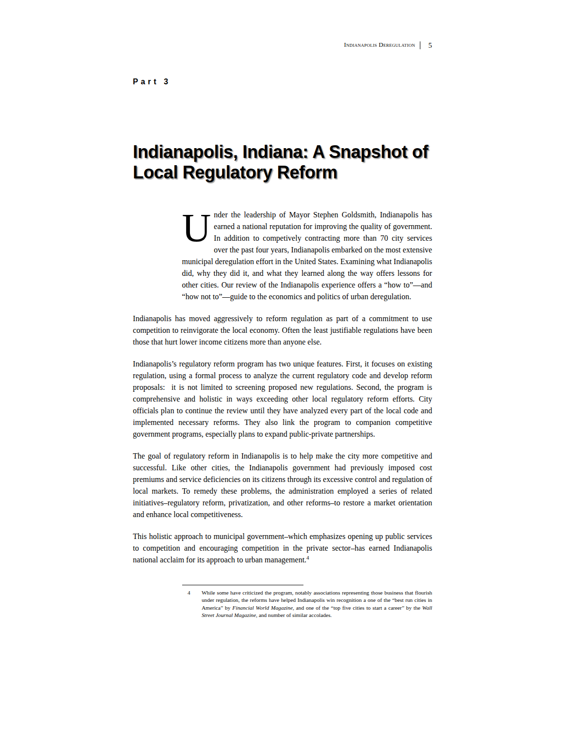Indianapolis Deregulation 5
Part 3
Indianapolis, Indiana: A Snapshot of
Local Regulatory Reform
U
nder the leadership of Mayor Stephen Goldsmith, Indianapolis has earned a national reputation for improving the quality of government. In addition to competively contracting more than 70 city services over the past four years, Indianapolis embarked on the most extensive municipal deregulation effort in the United States. Examining what Indianapolis did, why they did it, and what they learned along the way offers lessons for other cities. Our review of the Indianapolis experience offers a “how to”—and “how not to”—guide to the economics and politics of urban deregulation.
Indianapolis has moved aggressively to reform regulation as part of a commitment to use competition to reinvigorate the local economy. Often the least justifiable regulations have been those that hurt lower income citizens more than anyone else.
Indianapolis’s regulatory reform program has two unique features. First, it focuses on existing regulation, using a formal process to analyze the current regulatory code and develop reform proposals: it is not limited to screening proposed new regulations. Second, the program is comprehensive and holistic in ways exceeding other local regulatory reform efforts. City officials plan to continue the review until they have analyzed every part of the local code and implemented necessary reforms. They also link the program to companion competitive government programs, especially plans to expand public-private partnerships.
The goal of regulatory reform in Indianapolis is to help make the city more competitive and successful. Like other cities, the Indianapolis government had previously imposed cost premiums and service deficiencies on its citizens through its excessive control and regulation of local markets. To remedy these problems, the administration employed a series of related initiatives–regulatory reform, privatization, and other reforms–to restore a market orientation and enhance local competitiveness.
This holistic approach to municipal government–which emphasizes opening up public services to competition and encouraging competition in the private sector–has earned Indianapolis national acclaim for its approach to urban management.4
4 While some have criticized the program, notably associations representing those business that flourish under regulation, the reforms have helped Indianapolis win recognition a one of the “best run cities in America” by Financial World Magazine, and one of the “top five cities to start a career” by the Wall Street Journal Magazine, and number of similar accolades.